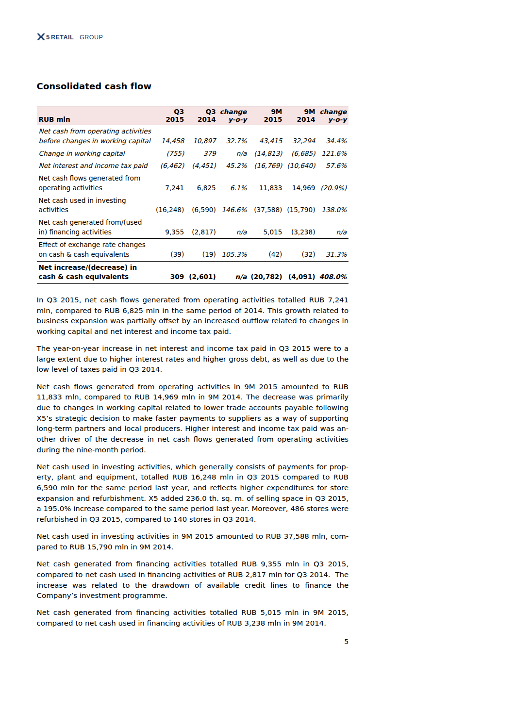5 RETAIL GROUP
Consolidated cash flow
| RUB mln | Q3 2015 | Q3 2014 | change y-o-y | 9M 2015 | 9M 2014 | change y-o-y |
| --- | --- | --- | --- | --- | --- | --- |
| Net cash from operating activities before changes in working capital | 14,458 | 10,897 | 32.7% | 43,415 | 32,294 | 34.4% |
| Change in working capital | (755) | 379 | n/a | (14,813) | (6,685) | 121.6% |
| Net interest and income tax paid | (6,462) | (4,451) | 45.2% | (16,769) | (10,640) | 57.6% |
| Net cash flows generated from operating activities | 7,241 | 6,825 | 6.1% | 11,833 | 14,969 | (20.9%) |
| Net cash used in investing activities | (16,248) | (6,590) | 146.6% | (37,588) | (15,790) | 138.0% |
| Net cash generated from/(used in) financing activities | 9,355 | (2,817) | n/a | 5,015 | (3,238) | n/a |
| Effect of exchange rate changes on cash & cash equivalents | (39) | (19) | 105.3% | (42) | (32) | 31.3% |
| Net increase/(decrease) in cash & cash equivalents | 309 | (2,601) | n/a | (20,782) | (4,091) | 408.0% |
In Q3 2015, net cash flows generated from operating activities totalled RUB 7,241 mln, compared to RUB 6,825 mln in the same period of 2014. This growth related to business expansion was partially offset by an increased outflow related to changes in working capital and net interest and income tax paid.
The year-on-year increase in net interest and income tax paid in Q3 2015 were to a large extent due to higher interest rates and higher gross debt, as well as due to the low level of taxes paid in Q3 2014.
Net cash flows generated from operating activities in 9M 2015 amounted to RUB 11,833 mln, compared to RUB 14,969 mln in 9M 2014. The decrease was primarily due to changes in working capital related to lower trade accounts payable following X5’s strategic decision to make faster payments to suppliers as a way of supporting long-term partners and local producers. Higher interest and income tax paid was another driver of the decrease in net cash flows generated from operating activities during the nine-month period.
Net cash used in investing activities, which generally consists of payments for property, plant and equipment, totalled RUB 16,248 mln in Q3 2015 compared to RUB 6,590 mln for the same period last year, and reflects higher expenditures for store expansion and refurbishment. X5 added 236.0 th. sq. m. of selling space in Q3 2015, a 195.0% increase compared to the same period last year. Moreover, 486 stores were refurbished in Q3 2015, compared to 140 stores in Q3 2014.
Net cash used in investing activities in 9M 2015 amounted to RUB 37,588 mln, compared to RUB 15,790 mln in 9M 2014.
Net cash generated from financing activities totalled RUB 9,355 mln in Q3 2015, compared to net cash used in financing activities of RUB 2,817 mln for Q3 2014. The increase was related to the drawdown of available credit lines to finance the Company’s investment programme.
Net cash generated from financing activities totalled RUB 5,015 mln in 9M 2015, compared to net cash used in financing activities of RUB 3,238 mln in 9M 2014.
5